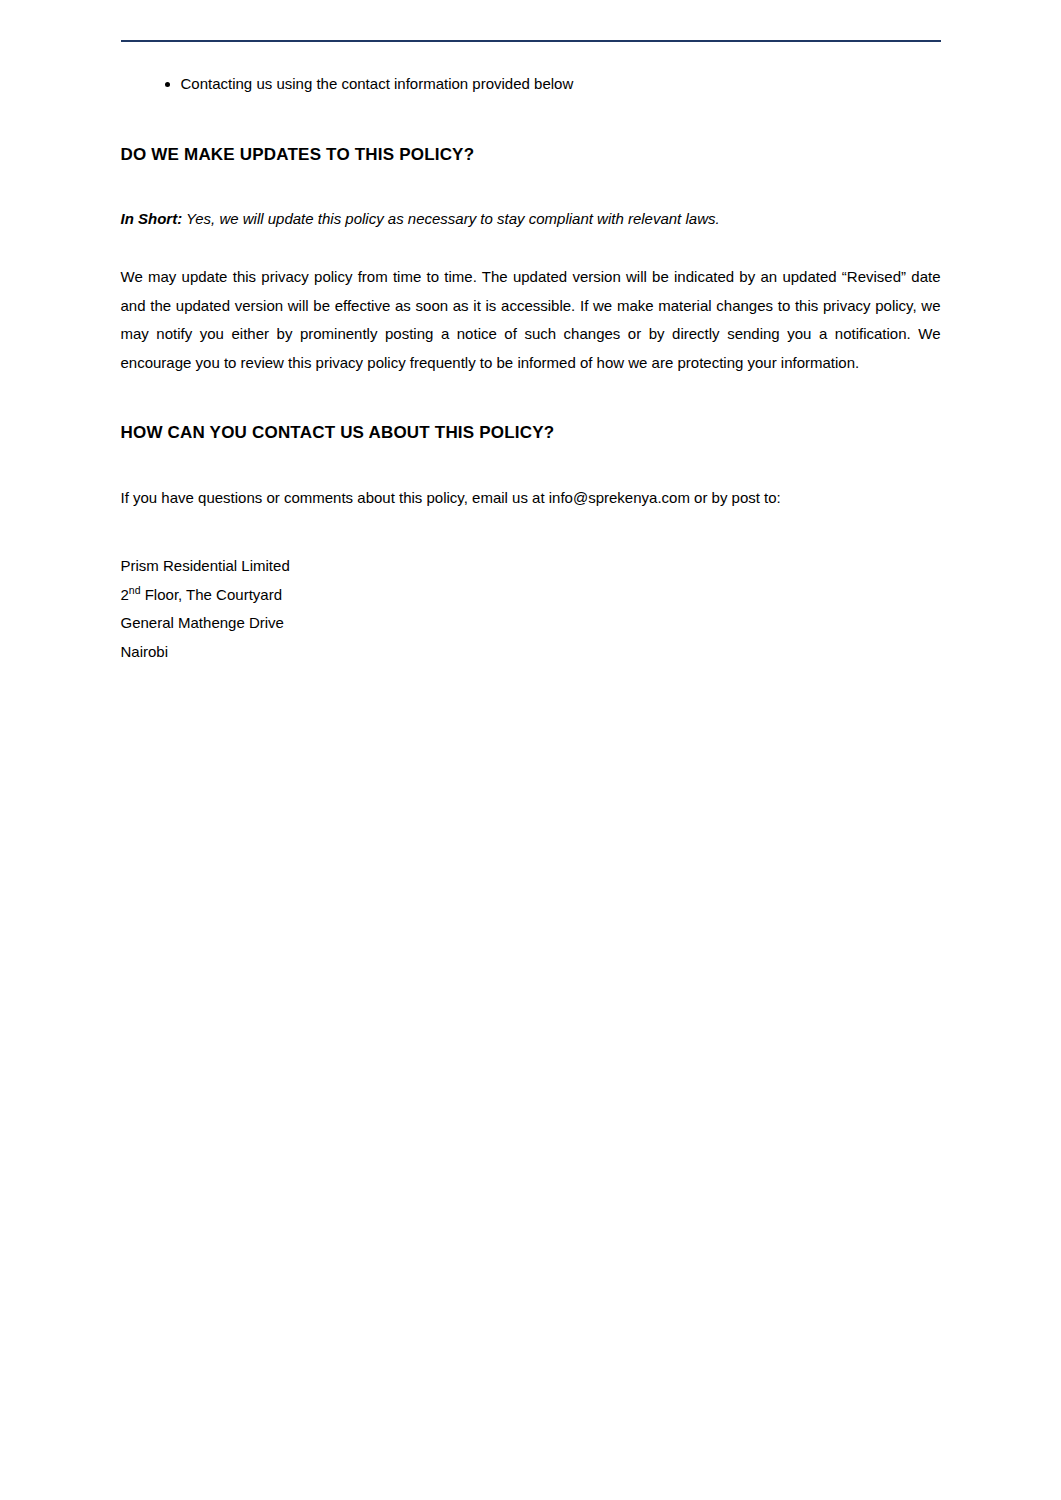Contacting us using the contact information provided below
DO WE MAKE UPDATES TO THIS POLICY?
In Short: Yes, we will update this policy as necessary to stay compliant with relevant laws.
We may update this privacy policy from time to time. The updated version will be indicated by an updated “Revised” date and the updated version will be effective as soon as it is accessible. If we make material changes to this privacy policy, we may notify you either by prominently posting a notice of such changes or by directly sending you a notification. We encourage you to review this privacy policy frequently to be informed of how we are protecting your information.
HOW CAN YOU CONTACT US ABOUT THIS POLICY?
If you have questions or comments about this policy, email us at info@sprekenya.com or by post to:
Prism Residential Limited
2nd Floor, The Courtyard
General Mathenge Drive
Nairobi